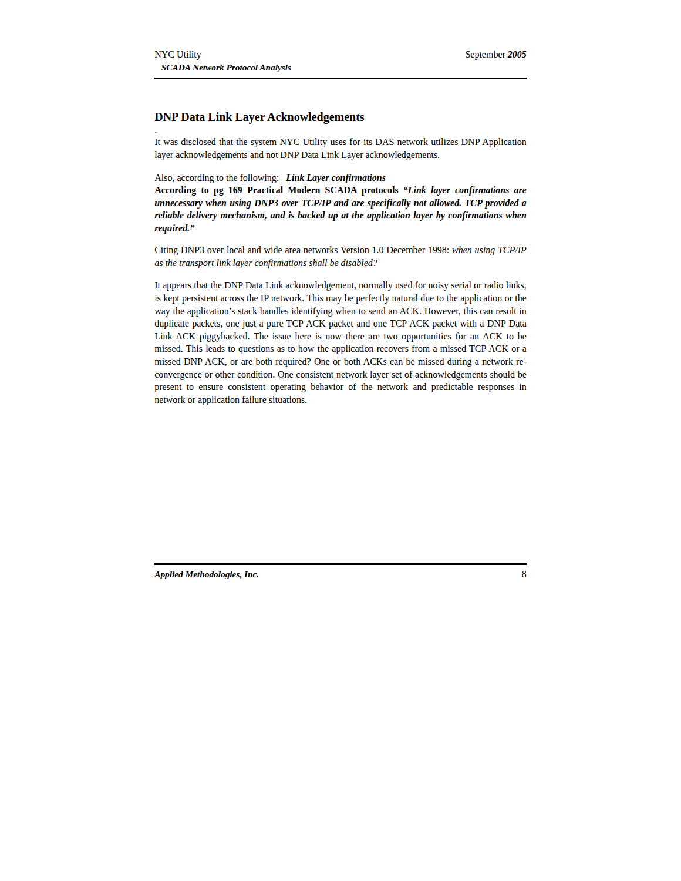NYC Utility
September 2005
SCADA Network Protocol Analysis
DNP Data Link Layer Acknowledgements
.
It was disclosed that the system NYC Utility uses for its DAS network utilizes DNP Application layer acknowledgements and not DNP Data Link Layer acknowledgements.
Also, according to the following: Link Layer confirmations
According to pg 169 Practical Modern SCADA protocols “Link layer confirmations are unnecessary when using DNP3 over TCP/IP and are specifically not allowed. TCP provided a reliable delivery mechanism, and is backed up at the application layer by confirmations when required.”
Citing DNP3 over local and wide area networks Version 1.0 December 1998: when using TCP/IP as the transport link layer confirmations shall be disabled?
It appears that the DNP Data Link acknowledgement, normally used for noisy serial or radio links, is kept persistent across the IP network. This may be perfectly natural due to the application or the way the application’s stack handles identifying when to send an ACK. However, this can result in duplicate packets, one just a pure TCP ACK packet and one TCP ACK packet with a DNP Data Link ACK piggybacked. The issue here is now there are two opportunities for an ACK to be missed. This leads to questions as to how the application recovers from a missed TCP ACK or a missed DNP ACK, or are both required? One or both ACKs can be missed during a network re-convergence or other condition. One consistent network layer set of acknowledgements should be present to ensure consistent operating behavior of the network and predictable responses in network or application failure situations.
Applied Methodologies, Inc.
8